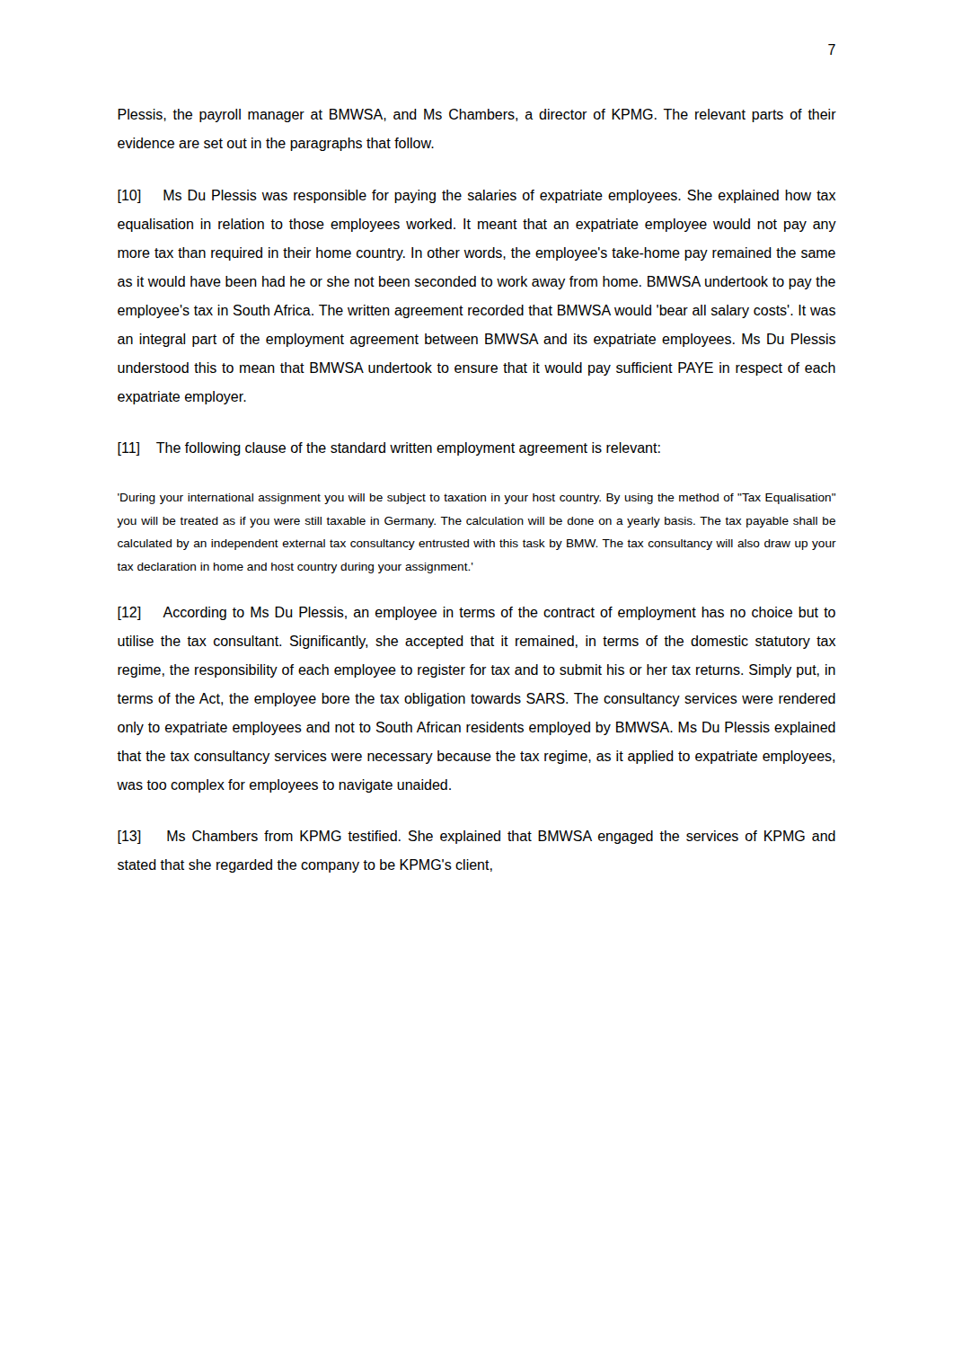7
Plessis, the payroll manager at BMWSA, and Ms Chambers, a director of KPMG. The relevant parts of their evidence are set out in the paragraphs that follow.
[10] Ms Du Plessis was responsible for paying the salaries of expatriate employees. She explained how tax equalisation in relation to those employees worked. It meant that an expatriate employee would not pay any more tax than required in their home country. In other words, the employee's take-home pay remained the same as it would have been had he or she not been seconded to work away from home. BMWSA undertook to pay the employee's tax in South Africa. The written agreement recorded that BMWSA would 'bear all salary costs'. It was an integral part of the employment agreement between BMWSA and its expatriate employees. Ms Du Plessis understood this to mean that BMWSA undertook to ensure that it would pay sufficient PAYE in respect of each expatriate employer.
[11] The following clause of the standard written employment agreement is relevant:
'During your international assignment you will be subject to taxation in your host country. By using the method of "Tax Equalisation" you will be treated as if you were still taxable in Germany. The calculation will be done on a yearly basis. The tax payable shall be calculated by an independent external tax consultancy entrusted with this task by BMW. The tax consultancy will also draw up your tax declaration in home and host country during your assignment.'
[12] According to Ms Du Plessis, an employee in terms of the contract of employment has no choice but to utilise the tax consultant. Significantly, she accepted that it remained, in terms of the domestic statutory tax regime, the responsibility of each employee to register for tax and to submit his or her tax returns. Simply put, in terms of the Act, the employee bore the tax obligation towards SARS. The consultancy services were rendered only to expatriate employees and not to South African residents employed by BMWSA. Ms Du Plessis explained that the tax consultancy services were necessary because the tax regime, as it applied to expatriate employees, was too complex for employees to navigate unaided.
[13] Ms Chambers from KPMG testified. She explained that BMWSA engaged the services of KPMG and stated that she regarded the company to be KPMG's client,